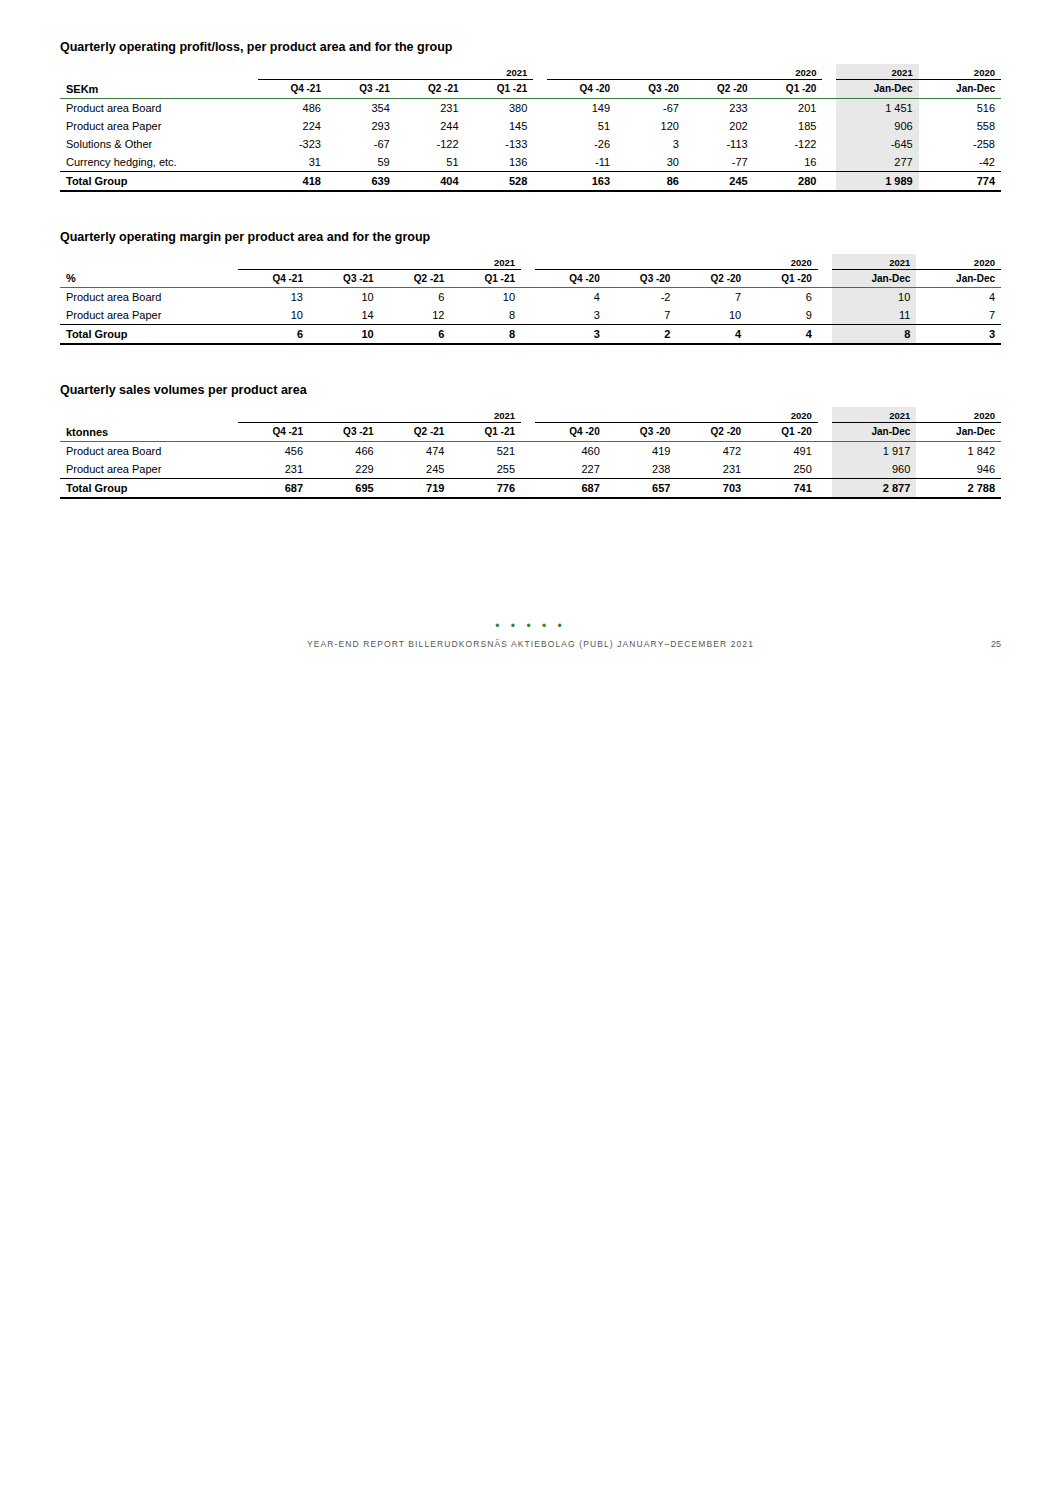Quarterly operating profit/loss, per product area and for the group
| | 2021 | | 2020 | | 2021 | 2020 |
| --- | --- | --- | --- | --- | --- | --- |
| SEKm | Q4 -21 | Q3 -21 | Q2 -21 | Q1 -21 | | Q4 -20 | Q3 -20 | Q2 -20 | Q1 -20 | | Jan-Dec | Jan-Dec |
| Product area Board | 486 | 354 | 231 | 380 | | 149 | -67 | 233 | 201 | | 1 451 | 516 |
| Product area Paper | 224 | 293 | 244 | 145 | | 51 | 120 | 202 | 185 | | 906 | 558 |
| Solutions & Other | -323 | -67 | -122 | -133 | | -26 | 3 | -113 | -122 | | -645 | -258 |
| Currency hedging, etc. | 31 | 59 | 51 | 136 | | -11 | 30 | -77 | 16 | | 277 | -42 |
| Total Group | 418 | 639 | 404 | 528 | | 163 | 86 | 245 | 280 | | 1 989 | 774 |
Quarterly operating margin per product area and for the group
| | 2021 | | 2020 | | 2021 | 2020 |
| --- | --- | --- | --- | --- | --- | --- |
| % | Q4 -21 | Q3 -21 | Q2 -21 | Q1 -21 | | Q4 -20 | Q3 -20 | Q2 -20 | Q1 -20 | | Jan-Dec | Jan-Dec |
| Product area Board | 13 | 10 | 6 | 10 | | 4 | -2 | 7 | 6 | | 10 | 4 |
| Product area Paper | 10 | 14 | 12 | 8 | | 3 | 7 | 10 | 9 | | 11 | 7 |
| Total Group | 6 | 10 | 6 | 8 | | 3 | 2 | 4 | 4 | | 8 | 3 |
Quarterly sales volumes per product area
| | 2021 | | 2020 | | 2021 | 2020 |
| --- | --- | --- | --- | --- | --- | --- |
| ktonnes | Q4 -21 | Q3 -21 | Q2 -21 | Q1 -21 | | Q4 -20 | Q3 -20 | Q2 -20 | Q1 -20 | | Jan-Dec | Jan-Dec |
| Product area Board | 456 | 466 | 474 | 521 | | 460 | 419 | 472 | 491 | | 1 917 | 1 842 |
| Product area Paper | 231 | 229 | 245 | 255 | | 227 | 238 | 231 | 250 | | 960 | 946 |
| Total Group | 687 | 695 | 719 | 776 | | 687 | 657 | 703 | 741 | | 2 877 | 2 788 |
• • • • •
YEAR-END REPORT BILLERUDKORSNÄS AKTIEBOLAG (PUBL) JANUARY–DECEMBER 2021 25